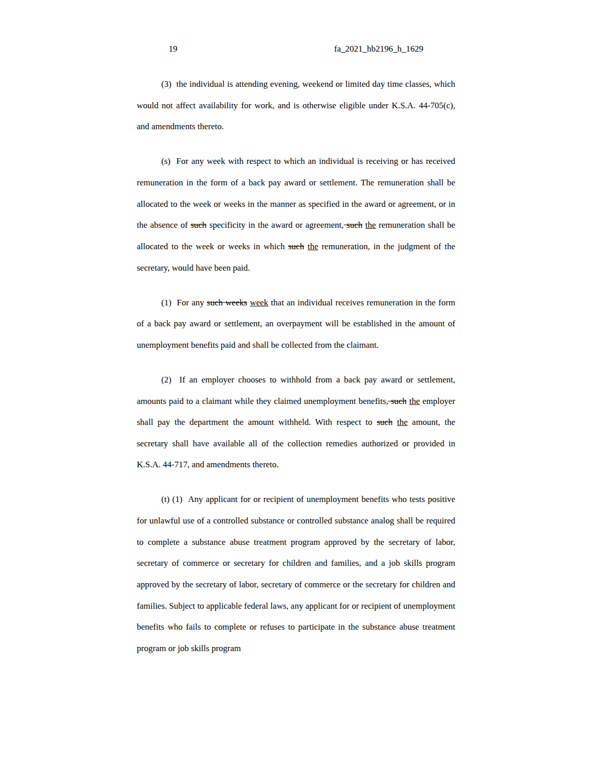19 fa_2021_hb2196_h_1629
(3) the individual is attending evening, weekend or limited day time classes, which would not affect availability for work, and is otherwise eligible under K.S.A. 44-705(c), and amendments thereto.
(s) For any week with respect to which an individual is receiving or has received remuneration in the form of a back pay award or settlement. The remuneration shall be allocated to the week or weeks in the manner as specified in the award or agreement, or in the absence of such specificity in the award or agreement, such the remuneration shall be allocated to the week or weeks in which such the remuneration, in the judgment of the secretary, would have been paid.
(1) For any such weeks week that an individual receives remuneration in the form of a back pay award or settlement, an overpayment will be established in the amount of unemployment benefits paid and shall be collected from the claimant.
(2) If an employer chooses to withhold from a back pay award or settlement, amounts paid to a claimant while they claimed unemployment benefits, such the employer shall pay the department the amount withheld. With respect to such the amount, the secretary shall have available all of the collection remedies authorized or provided in K.S.A. 44-717, and amendments thereto.
(t) (1) Any applicant for or recipient of unemployment benefits who tests positive for unlawful use of a controlled substance or controlled substance analog shall be required to complete a substance abuse treatment program approved by the secretary of labor, secretary of commerce or secretary for children and families, and a job skills program approved by the secretary of labor, secretary of commerce or the secretary for children and families. Subject to applicable federal laws, any applicant for or recipient of unemployment benefits who fails to complete or refuses to participate in the substance abuse treatment program or job skills program